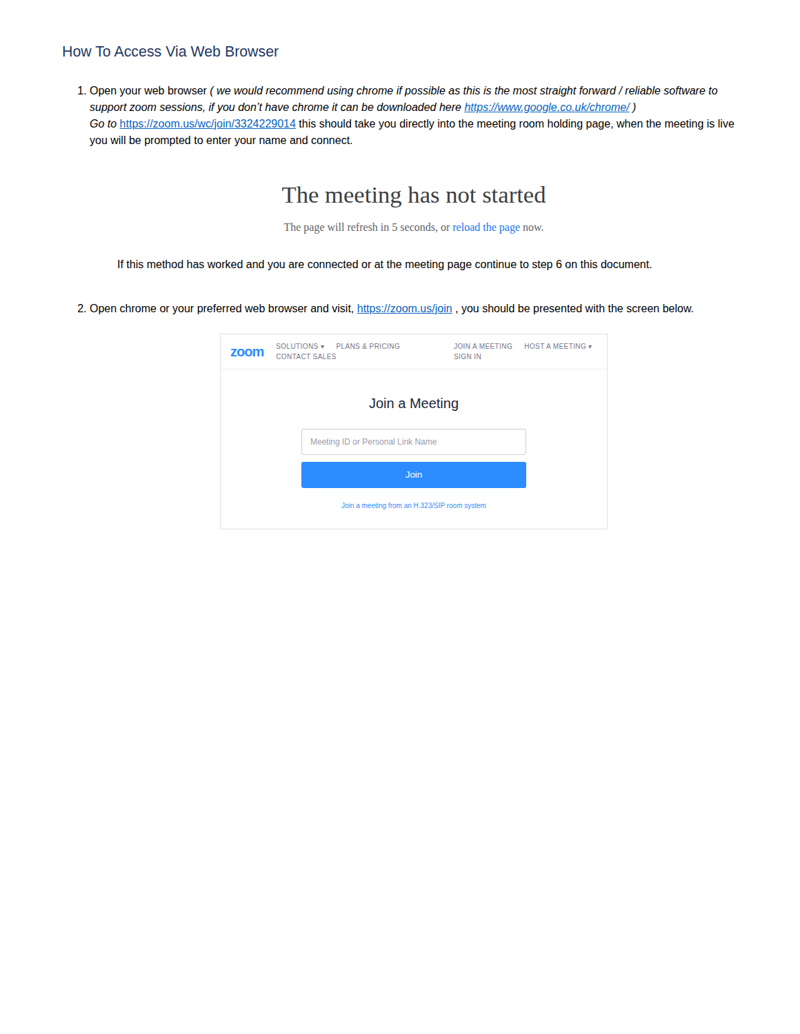How To Access Via Web Browser
Open your web browser ( we would recommend using chrome if possible as this is the most straight forward / reliable software to support zoom sessions, if you don’t have chrome it can be downloaded here https://www.google.co.uk/chrome/ )
Go to https://zoom.us/wc/join/3324229014 this should take you directly into the meeting room holding page, when the meeting is live you will be prompted to enter your name and connect.
The meeting has not started
The page will refresh in 5 seconds, or reload the page now.
If this method has worked and you are connected or at the meeting page continue to step 6 on this document.
Open chrome or your preferred web browser and visit, https://zoom.us/join , you should be presented with the screen below.
zoom Solutions ▾ Plans & Pricing Contact Sales Join a Meeting Host a Meeting ▾ Sign In
Join a Meeting
Meeting ID or Personal Link Name
Join
Join a meeting from an H.323/SIP room system